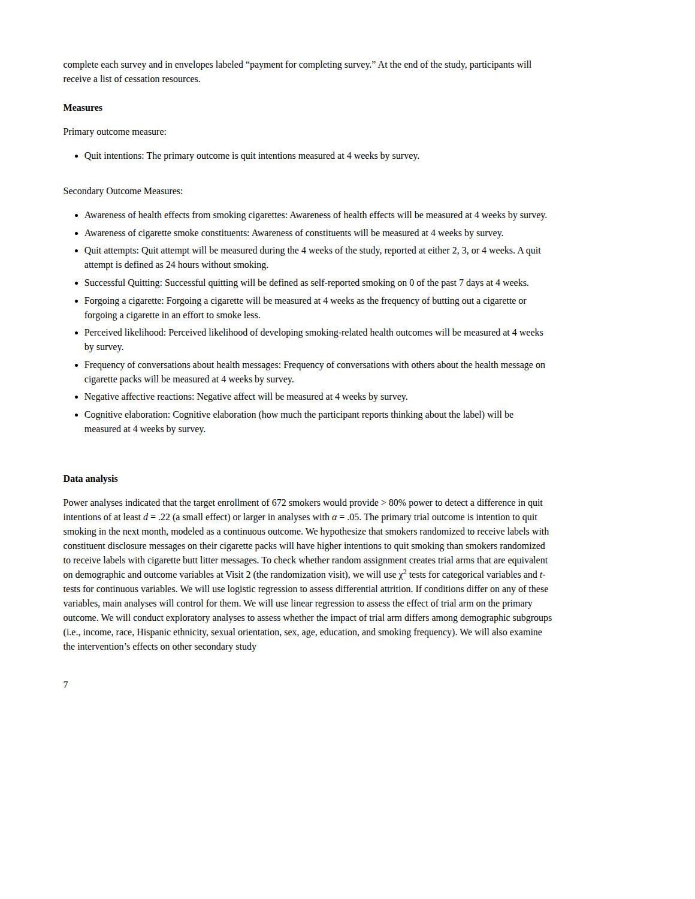complete each survey and in envelopes labeled “payment for completing survey.” At the end of the study, participants will receive a list of cessation resources.
Measures
Primary outcome measure:
Quit intentions: The primary outcome is quit intentions measured at 4 weeks by survey.
Secondary Outcome Measures:
Awareness of health effects from smoking cigarettes: Awareness of health effects will be measured at 4 weeks by survey.
Awareness of cigarette smoke constituents: Awareness of constituents will be measured at 4 weeks by survey.
Quit attempts: Quit attempt will be measured during the 4 weeks of the study, reported at either 2, 3, or 4 weeks. A quit attempt is defined as 24 hours without smoking.
Successful Quitting: Successful quitting will be defined as self-reported smoking on 0 of the past 7 days at 4 weeks.
Forgoing a cigarette: Forgoing a cigarette will be measured at 4 weeks as the frequency of butting out a cigarette or forgoing a cigarette in an effort to smoke less.
Perceived likelihood: Perceived likelihood of developing smoking-related health outcomes will be measured at 4 weeks by survey.
Frequency of conversations about health messages: Frequency of conversations with others about the health message on cigarette packs will be measured at 4 weeks by survey.
Negative affective reactions: Negative affect will be measured at 4 weeks by survey.
Cognitive elaboration: Cognitive elaboration (how much the participant reports thinking about the label) will be measured at 4 weeks by survey.
Data analysis
Power analyses indicated that the target enrollment of 672 smokers would provide > 80% power to detect a difference in quit intentions of at least d = .22 (a small effect) or larger in analyses with α = .05. The primary trial outcome is intention to quit smoking in the next month, modeled as a continuous outcome. We hypothesize that smokers randomized to receive labels with constituent disclosure messages on their cigarette packs will have higher intentions to quit smoking than smokers randomized to receive labels with cigarette butt litter messages. To check whether random assignment creates trial arms that are equivalent on demographic and outcome variables at Visit 2 (the randomization visit), we will use χ2 tests for categorical variables and t-tests for continuous variables. We will use logistic regression to assess differential attrition. If conditions differ on any of these variables, main analyses will control for them. We will use linear regression to assess the effect of trial arm on the primary outcome. We will conduct exploratory analyses to assess whether the impact of trial arm differs among demographic subgroups (i.e., income, race, Hispanic ethnicity, sexual orientation, sex, age, education, and smoking frequency). We will also examine the intervention’s effects on other secondary study
7